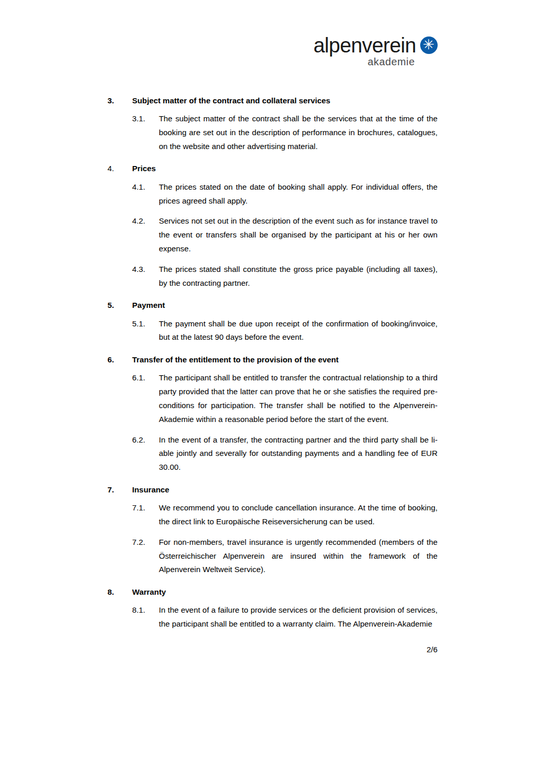alpenverein
akademie
3. Subject matter of the contract and collateral services
3.1. The subject matter of the contract shall be the services that at the time of the booking are set out in the description of performance in brochures, catalogues, on the website and other advertising material.
4. Prices
4.1. The prices stated on the date of booking shall apply. For individual offers, the prices agreed shall apply.
4.2. Services not set out in the description of the event such as for instance travel to the event or transfers shall be organised by the participant at his or her own expense.
4.3. The prices stated shall constitute the gross price payable (including all taxes), by the contracting partner.
5. Payment
5.1. The payment shall be due upon receipt of the confirmation of booking/invoice, but at the latest 90 days before the event.
6. Transfer of the entitlement to the provision of the event
6.1. The participant shall be entitled to transfer the contractual relationship to a third party provided that the latter can prove that he or she satisfies the required preconditions for participation. The transfer shall be notified to the Alpenverein-Akademie within a reasonable period before the start of the event.
6.2. In the event of a transfer, the contracting partner and the third party shall be liable jointly and severally for outstanding payments and a handling fee of EUR 30.00.
7. Insurance
7.1. We recommend you to conclude cancellation insurance. At the time of booking, the direct link to Europäische Reiseversicherung can be used.
7.2. For non-members, travel insurance is urgently recommended (members of the Österreichischer Alpenverein are insured within the framework of the Alpenverein Weltweit Service).
8. Warranty
8.1. In the event of a failure to provide services or the deficient provision of services, the participant shall be entitled to a warranty claim. The Alpenverein-Akademie
2/6